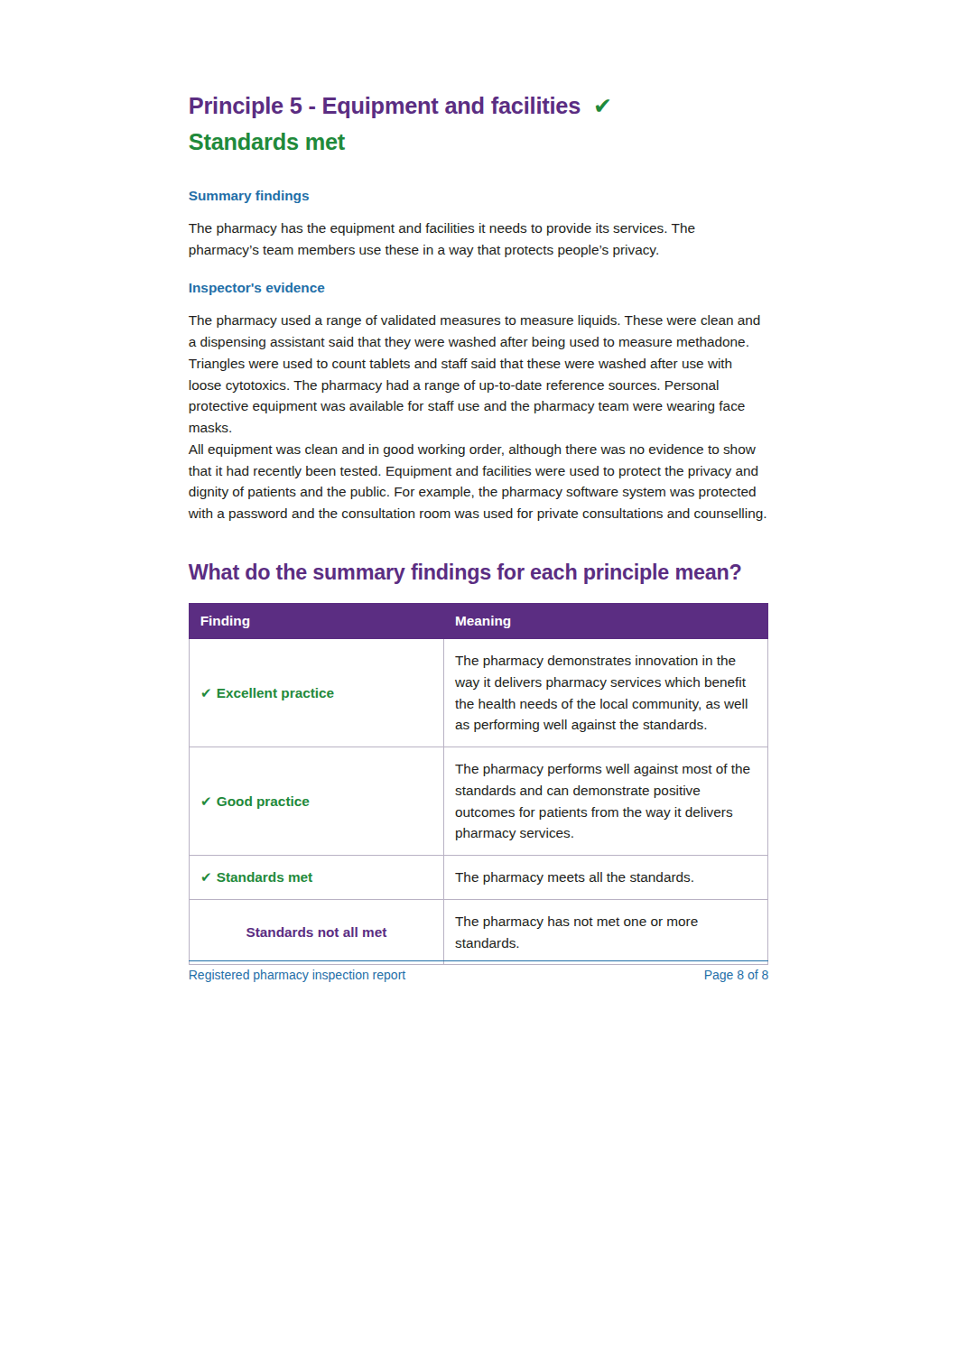Principle 5 - Equipment and facilities ✔ Standards met
Summary findings
The pharmacy has the equipment and facilities it needs to provide its services. The pharmacy’s team members use these in a way that protects people’s privacy.
Inspector's evidence
The pharmacy used a range of validated measures to measure liquids. These were clean and a dispensing assistant said that they were washed after being used to measure methadone. Triangles were used to count tablets and staff said that these were washed after use with loose cytotoxics. The pharmacy had a range of up-to-date reference sources. Personal protective equipment was available for staff use and the pharmacy team were wearing face masks.
All equipment was clean and in good working order, although there was no evidence to show that it had recently been tested. Equipment and facilities were used to protect the privacy and dignity of patients and the public. For example, the pharmacy software system was protected with a password and the consultation room was used for private consultations and counselling.
What do the summary findings for each principle mean?
| Finding | Meaning |
| --- | --- |
| ✔ Excellent practice | The pharmacy demonstrates innovation in the way it delivers pharmacy services which benefit the health needs of the local community, as well as performing well against the standards. |
| ✔ Good practice | The pharmacy performs well against most of the standards and can demonstrate positive outcomes for patients from the way it delivers pharmacy services. |
| ✔ Standards met | The pharmacy meets all the standards. |
| Standards not all met | The pharmacy has not met one or more standards. |
Registered pharmacy inspection report Page 8 of 8